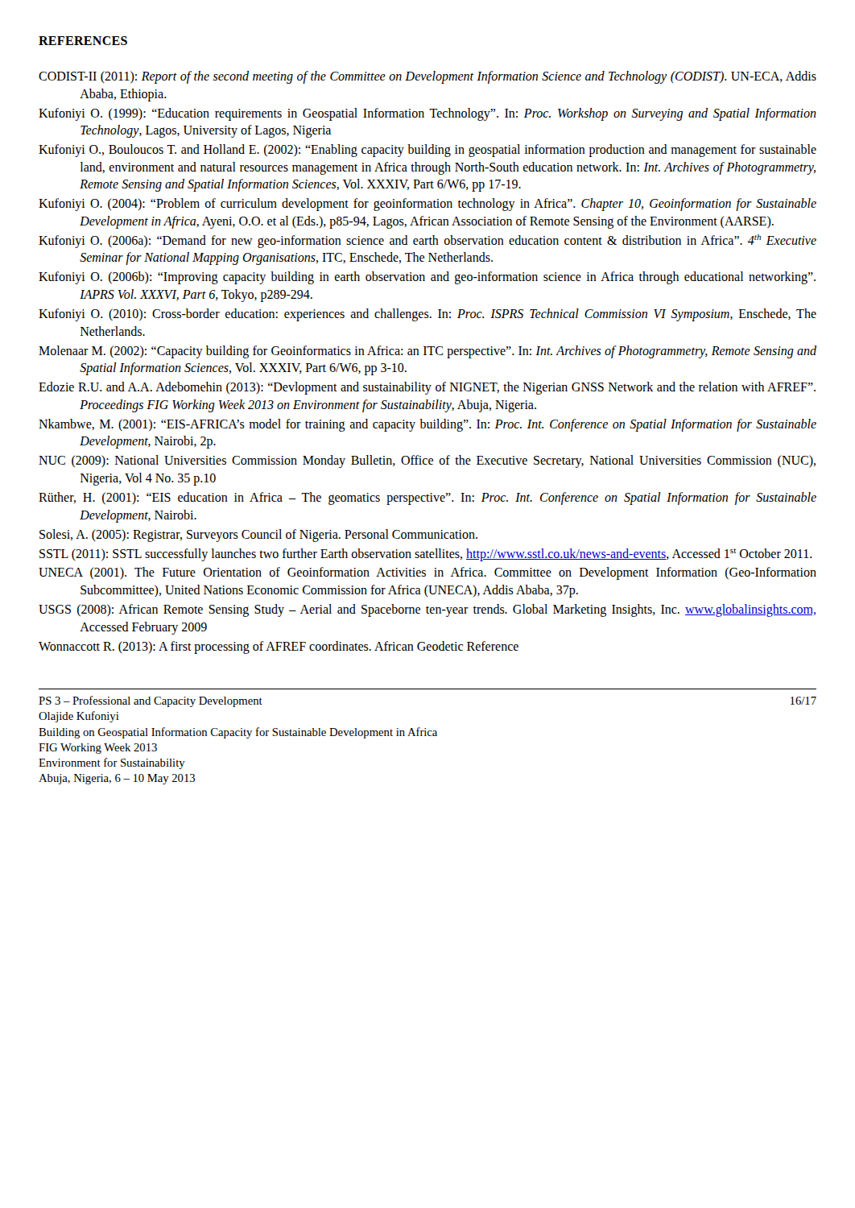REFERENCES
CODIST-II (2011): Report of the second meeting of the Committee on Development Information Science and Technology (CODIST). UN-ECA, Addis Ababa, Ethiopia.
Kufoniyi O. (1999): “Education requirements in Geospatial Information Technology”. In: Proc. Workshop on Surveying and Spatial Information Technology, Lagos, University of Lagos, Nigeria
Kufoniyi O., Bouloucos T. and Holland E. (2002): “Enabling capacity building in geospatial information production and management for sustainable land, environment and natural resources management in Africa through North-South education network. In: Int. Archives of Photogrammetry, Remote Sensing and Spatial Information Sciences, Vol. XXXIV, Part 6/W6, pp 17-19.
Kufoniyi O. (2004): “Problem of curriculum development for geoinformation technology in Africa”. Chapter 10, Geoinformation for Sustainable Development in Africa, Ayeni, O.O. et al (Eds.), p85-94, Lagos, African Association of Remote Sensing of the Environment (AARSE).
Kufoniyi O. (2006a): “Demand for new geo-information science and earth observation education content & distribution in Africa”. 4th Executive Seminar for National Mapping Organisations, ITC, Enschede, The Netherlands.
Kufoniyi O. (2006b): “Improving capacity building in earth observation and geo-information science in Africa through educational networking”. IAPRS Vol. XXXVI, Part 6, Tokyo, p289-294.
Kufoniyi O. (2010): Cross-border education: experiences and challenges. In: Proc. ISPRS Technical Commission VI Symposium, Enschede, The Netherlands.
Molenaar M. (2002): “Capacity building for Geoinformatics in Africa: an ITC perspective”. In: Int. Archives of Photogrammetry, Remote Sensing and Spatial Information Sciences, Vol. XXXIV, Part 6/W6, pp 3-10.
Edozie R.U. and A.A. Adebomehin (2013): “Devlopment and sustainability of NIGNET, the Nigerian GNSS Network and the relation with AFREF”. Proceedings FIG Working Week 2013 on Environment for Sustainability, Abuja, Nigeria.
Nkambwe, M. (2001): “EIS-AFRICA’s model for training and capacity building”. In: Proc. Int. Conference on Spatial Information for Sustainable Development, Nairobi, 2p.
NUC (2009): National Universities Commission Monday Bulletin, Office of the Executive Secretary, National Universities Commission (NUC), Nigeria, Vol 4 No. 35 p.10
Rüther, H. (2001): “EIS education in Africa – The geomatics perspective”. In: Proc. Int. Conference on Spatial Information for Sustainable Development, Nairobi.
Solesi, A. (2005): Registrar, Surveyors Council of Nigeria. Personal Communication.
SSTL (2011): SSTL successfully launches two further Earth observation satellites, http://www.sstl.co.uk/news-and-events, Accessed 1st October 2011.
UNECA (2001). The Future Orientation of Geoinformation Activities in Africa. Committee on Development Information (Geo-Information Subcommittee), United Nations Economic Commission for Africa (UNECA), Addis Ababa, 37p.
USGS (2008): African Remote Sensing Study – Aerial and Spaceborne ten-year trends. Global Marketing Insights, Inc. www.globalinsights.com, Accessed February 2009
Wonnaccott R. (2013): A first processing of AFREF coordinates. African Geodetic Reference
16/17
PS 3 – Professional and Capacity Development
Olajide Kufoniyi
Building on Geospatial Information Capacity for Sustainable Development in Africa
FIG Working Week 2013
Environment for Sustainability
Abuja, Nigeria, 6 – 10 May 2013